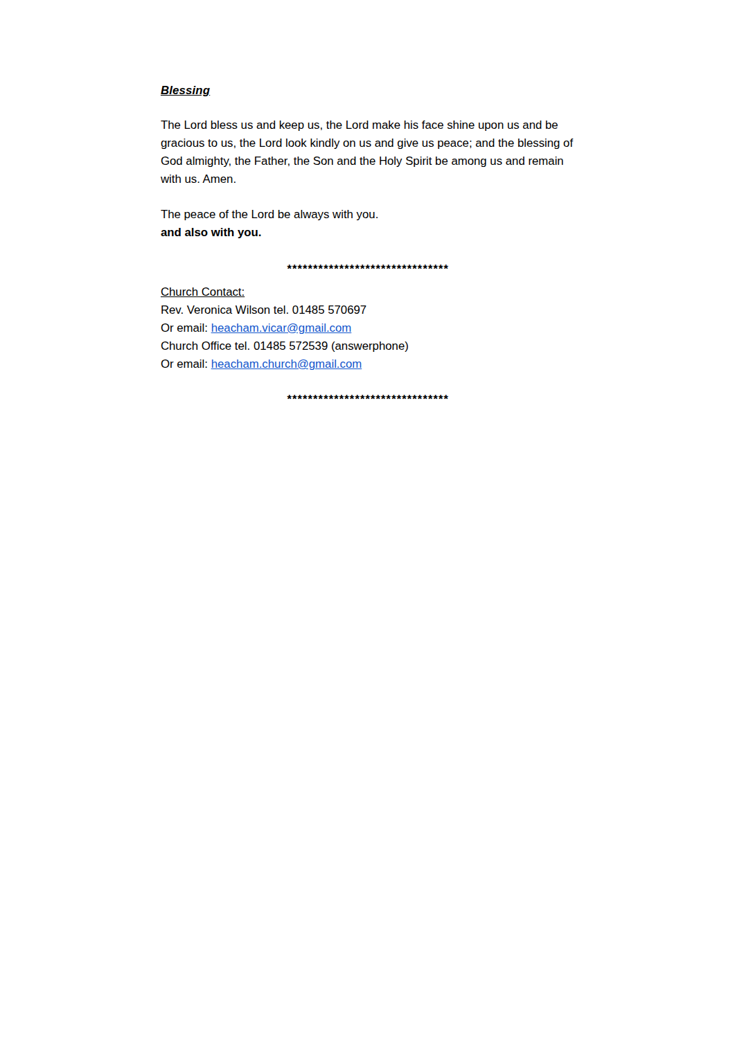Blessing
The Lord bless us and keep us, the Lord make his face shine upon us and be gracious to us, the Lord look kindly on us and give us peace; and the blessing of God almighty, the Father, the Son and the Holy Spirit be among us and remain with us. Amen.
The peace of the Lord be always with you.
and also with you.
*******************************
Church Contact:
Rev. Veronica Wilson tel. 01485 570697
Or email: heacham.vicar@gmail.com
Church Office tel. 01485 572539 (answerphone)
Or email: heacham.church@gmail.com
*******************************